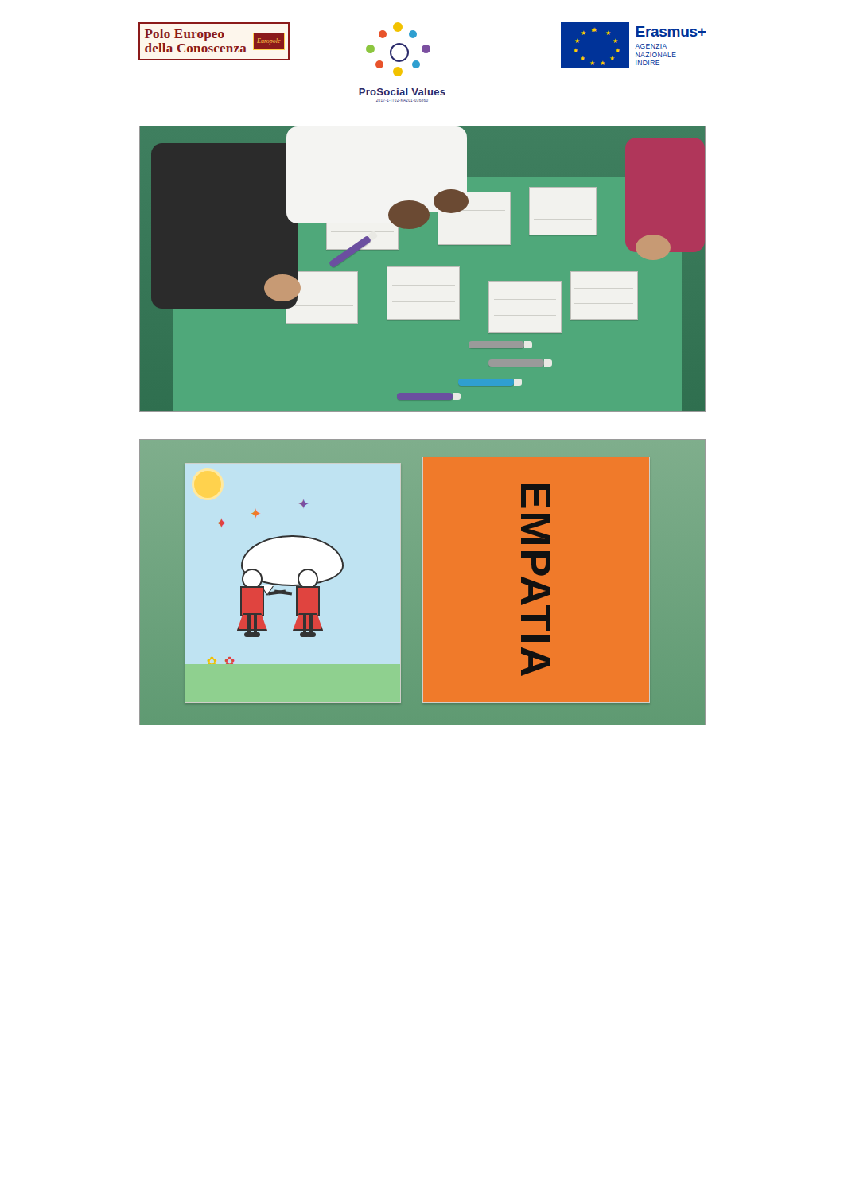Polo Europeo
della Conoscenza
Europole
ProSocial Values
2017-1-IT02-KA201-036860
★ ★ ★ ★ ★ ★ ★ ★ ★ ★ ★ ★
Erasmus+
AGENZIA
NAZIONALE
INDIRE
✦
✦
✦
✿
✿
EMPATIA